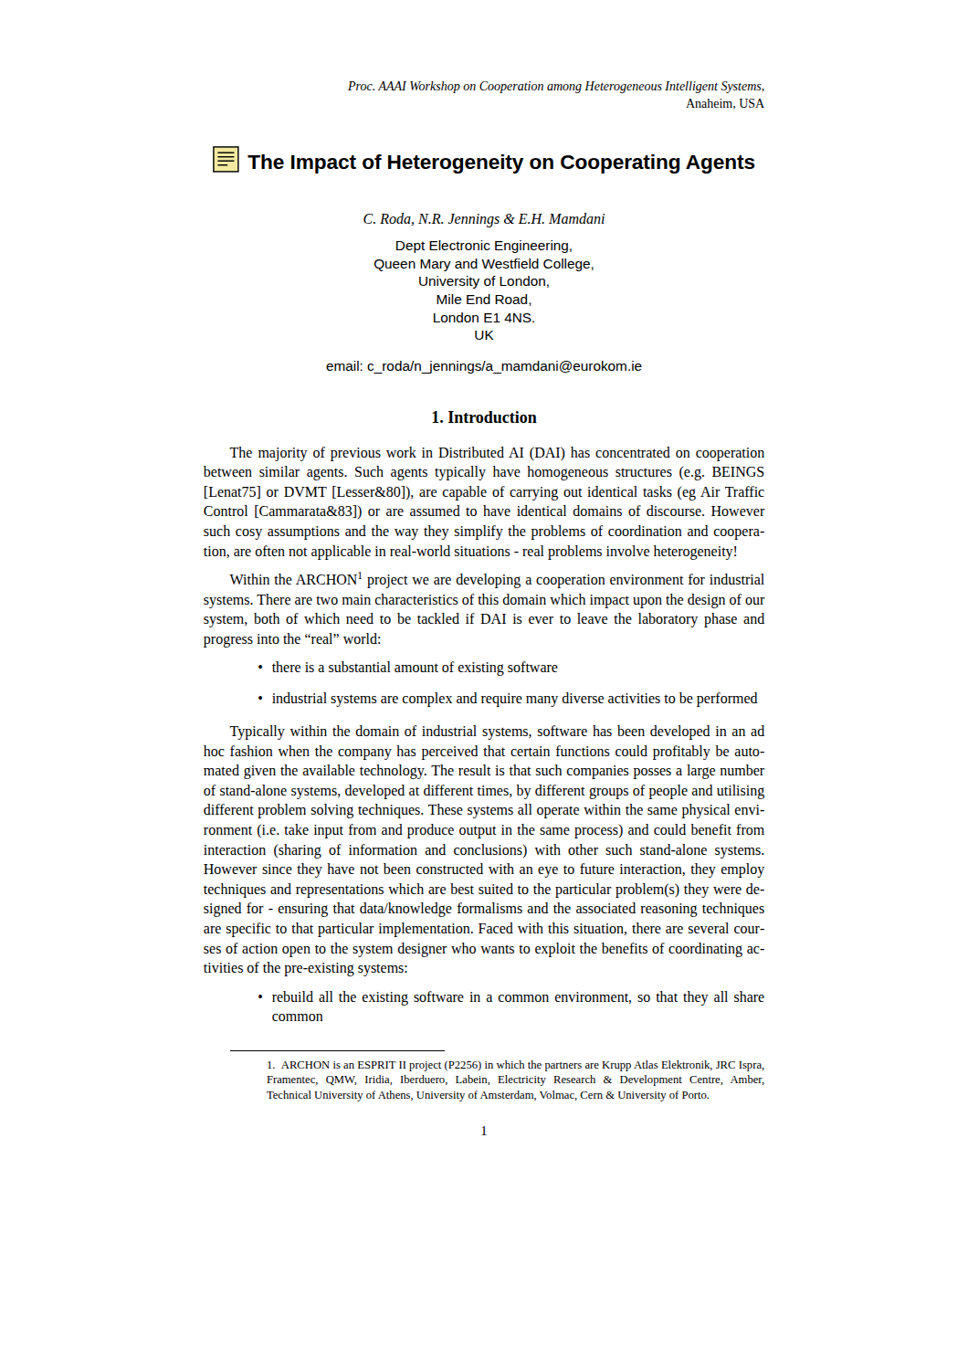Proc. AAAI Workshop on Cooperation among Heterogeneous Intelligent Systems,
Anaheim, USA
The Impact of Heterogeneity on Cooperating Agents
C. Roda, N.R. Jennings & E.H. Mamdani
Dept Electronic Engineering,
Queen Mary and Westfield College,
University of London,
Mile End Road,
London E1 4NS.
UK
email: c_roda/n_jennings/a_mamdani@eurokom.ie
1. Introduction
The majority of previous work in Distributed AI (DAI) has concentrated on cooperation between similar agents. Such agents typically have homogeneous structures (e.g. BEINGS [Lenat75] or DVMT [Lesser&80]), are capable of carrying out identical tasks (eg Air Traffic Control [Cammarata&83]) or are assumed to have identical domains of discourse. However such cosy assumptions and the way they simplify the problems of coordination and cooperation, are often not applicable in real-world situations - real problems involve heterogeneity!
Within the ARCHON1 project we are developing a cooperation environment for industrial systems. There are two main characteristics of this domain which impact upon the design of our system, both of which need to be tackled if DAI is ever to leave the laboratory phase and progress into the “real” world:
there is a substantial amount of existing software
industrial systems are complex and require many diverse activities to be performed
Typically within the domain of industrial systems, software has been developed in an ad hoc fashion when the company has perceived that certain functions could profitably be automated given the available technology. The result is that such companies posses a large number of stand-alone systems, developed at different times, by different groups of people and utilising different problem solving techniques. These systems all operate within the same physical environment (i.e. take input from and produce output in the same process) and could benefit from interaction (sharing of information and conclusions) with other such stand-alone systems. However since they have not been constructed with an eye to future interaction, they employ techniques and representations which are best suited to the particular problem(s) they were designed for - ensuring that data/knowledge formalisms and the associated reasoning techniques are specific to that particular implementation. Faced with this situation, there are several courses of action open to the system designer who wants to exploit the benefits of coordinating activities of the pre-existing systems:
rebuild all the existing software in a common environment, so that they all share common
1. ARCHON is an ESPRIT II project (P2256) in which the partners are Krupp Atlas Elektronik, JRC Ispra, Framentec, QMW, Iridia, Iberduero, Labein, Electricity Research & Development Centre, Amber, Technical University of Athens, University of Amsterdam, Volmac, Cern & University of Porto.
1